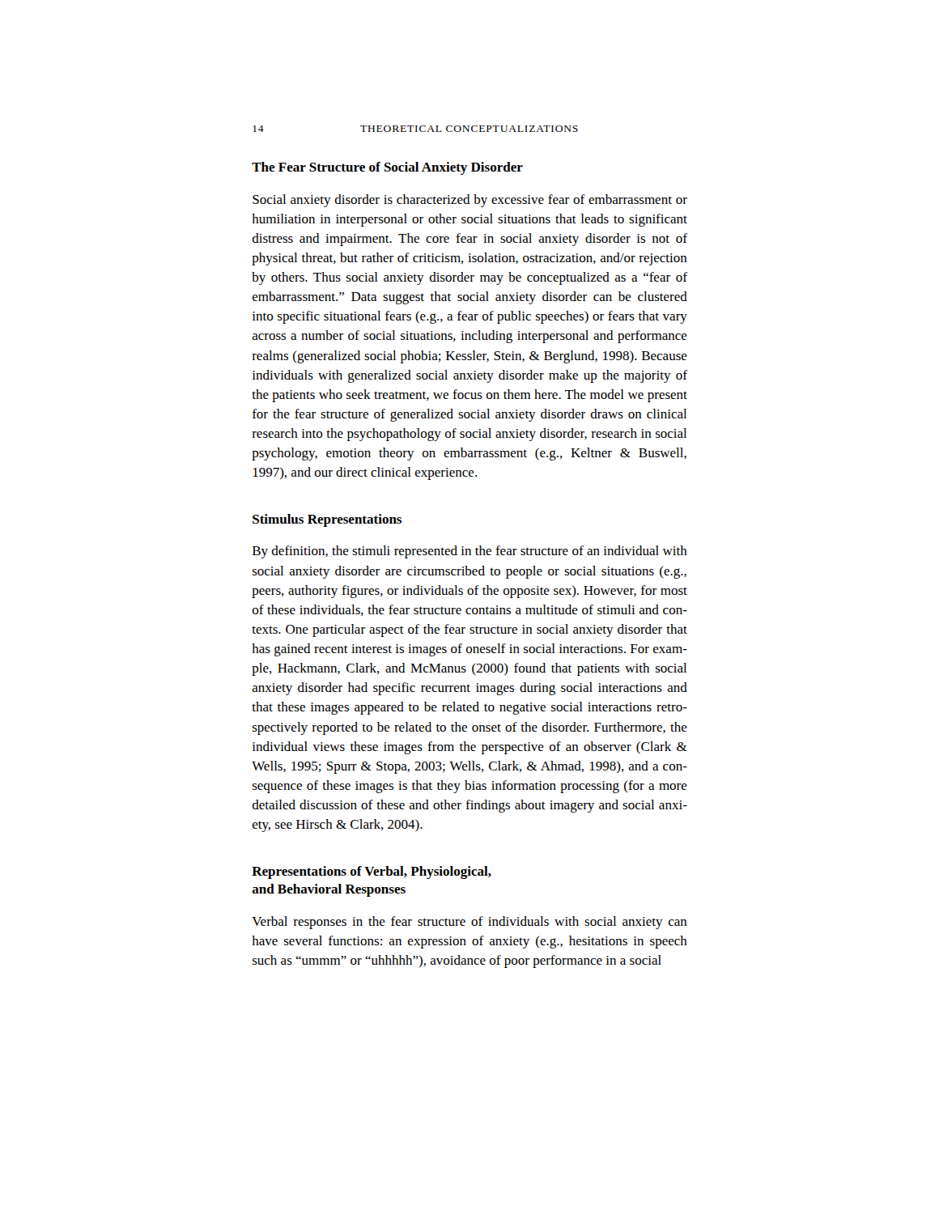14 THEORETICAL CONCEPTUALIZATIONS
The Fear Structure of Social Anxiety Disorder
Social anxiety disorder is characterized by excessive fear of embarrassment or humiliation in interpersonal or other social situations that leads to significant distress and impairment. The core fear in social anxiety disorder is not of physical threat, but rather of criticism, isolation, ostracization, and/or rejection by others. Thus social anxiety disorder may be conceptualized as a “fear of embarrassment.” Data suggest that social anxiety disorder can be clustered into specific situational fears (e.g., a fear of public speeches) or fears that vary across a number of social situations, including interpersonal and performance realms (generalized social phobia; Kessler, Stein, & Berglund, 1998). Because individuals with generalized social anxiety disorder make up the majority of the patients who seek treatment, we focus on them here. The model we present for the fear structure of generalized social anxiety disorder draws on clinical research into the psychopathology of social anxiety disorder, research in social psychology, emotion theory on embarrassment (e.g., Keltner & Buswell, 1997), and our direct clinical experience.
Stimulus Representations
By definition, the stimuli represented in the fear structure of an individual with social anxiety disorder are circumscribed to people or social situations (e.g., peers, authority figures, or individuals of the opposite sex). However, for most of these individuals, the fear structure contains a multitude of stimuli and contexts. One particular aspect of the fear structure in social anxiety disorder that has gained recent interest is images of oneself in social interactions. For example, Hackmann, Clark, and McManus (2000) found that patients with social anxiety disorder had specific recurrent images during social interactions and that these images appeared to be related to negative social interactions retrospectively reported to be related to the onset of the disorder. Furthermore, the individual views these images from the perspective of an observer (Clark & Wells, 1995; Spurr & Stopa, 2003; Wells, Clark, & Ahmad, 1998), and a consequence of these images is that they bias information processing (for a more detailed discussion of these and other findings about imagery and social anxiety, see Hirsch & Clark, 2004).
Representations of Verbal, Physiological,
and Behavioral Responses
Verbal responses in the fear structure of individuals with social anxiety can have several functions: an expression of anxiety (e.g., hesitations in speech such as “ummm” or “uhhhhh”), avoidance of poor performance in a social